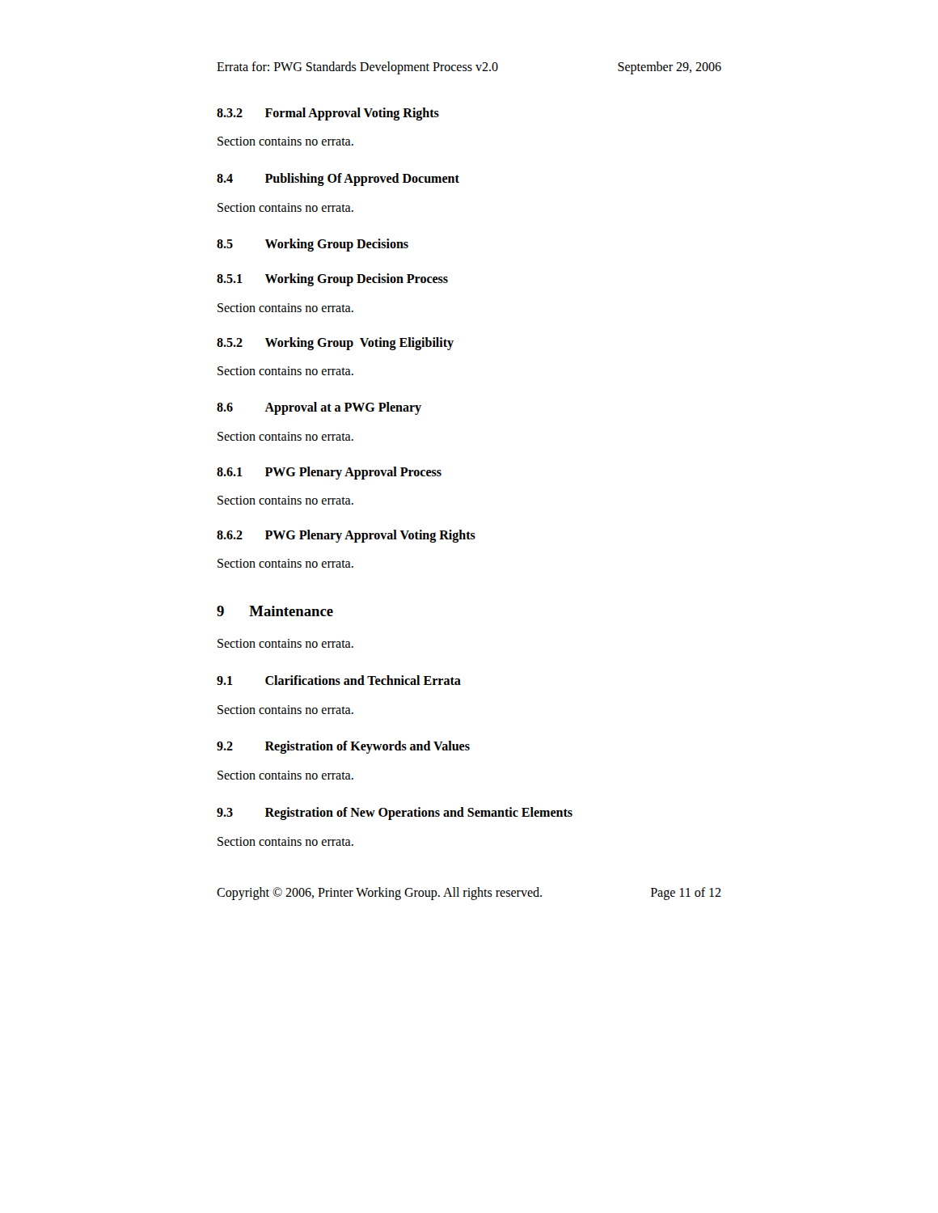Errata for: PWG Standards Development Process v2.0 September 29, 2006
8.3.2 Formal Approval Voting Rights
Section contains no errata.
8.4 Publishing Of Approved Document
Section contains no errata.
8.5 Working Group Decisions
8.5.1 Working Group Decision Process
Section contains no errata.
8.5.2 Working Group Voting Eligibility
Section contains no errata.
8.6 Approval at a PWG Plenary
Section contains no errata.
8.6.1 PWG Plenary Approval Process
Section contains no errata.
8.6.2 PWG Plenary Approval Voting Rights
Section contains no errata.
9 Maintenance
Section contains no errata.
9.1 Clarifications and Technical Errata
Section contains no errata.
9.2 Registration of Keywords and Values
Section contains no errata.
9.3 Registration of New Operations and Semantic Elements
Section contains no errata.
Copyright © 2006, Printer Working Group. All rights reserved. Page 11 of 12